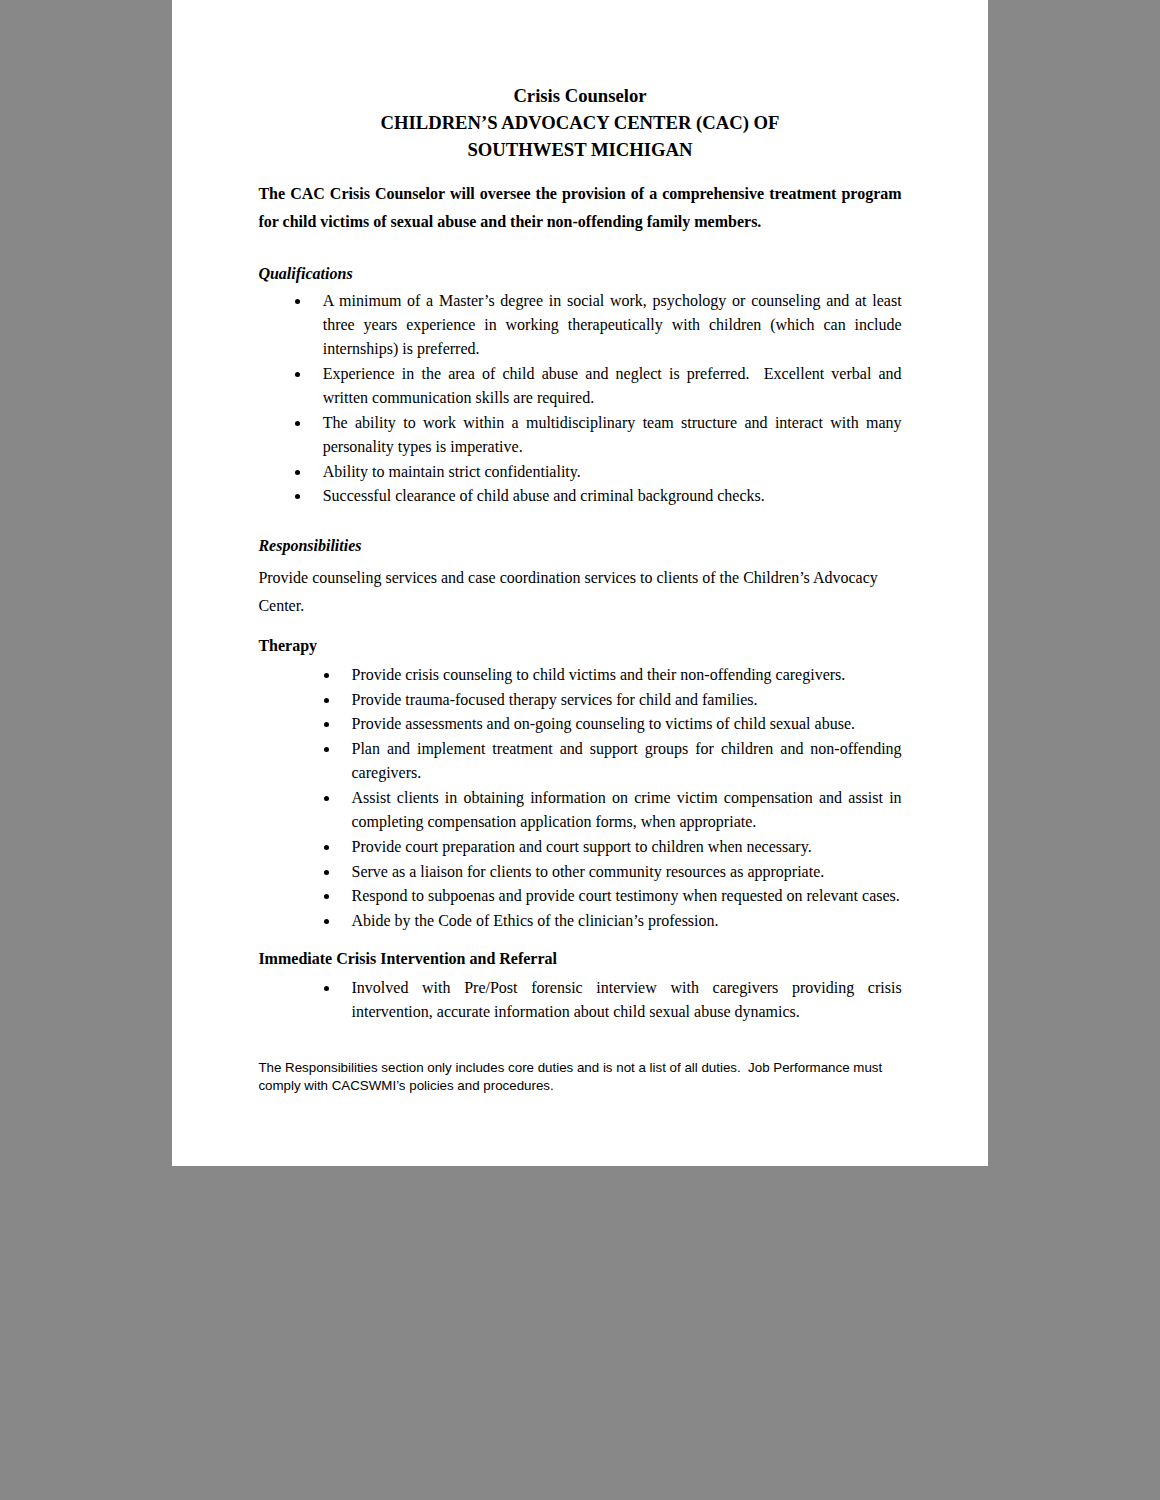Crisis Counselor CHILDREN’S ADVOCACY CENTER (CAC) OF SOUTHWEST MICHIGAN
The CAC Crisis Counselor will oversee the provision of a comprehensive treatment program for child victims of sexual abuse and their non-offending family members.
Qualifications
A minimum of a Master’s degree in social work, psychology or counseling and at least three years experience in working therapeutically with children (which can include internships) is preferred.
Experience in the area of child abuse and neglect is preferred. Excellent verbal and written communication skills are required.
The ability to work within a multidisciplinary team structure and interact with many personality types is imperative.
Ability to maintain strict confidentiality.
Successful clearance of child abuse and criminal background checks.
Responsibilities
Provide counseling services and case coordination services to clients of the Children’s Advocacy Center.
Therapy
Provide crisis counseling to child victims and their non-offending caregivers.
Provide trauma-focused therapy services for child and families.
Provide assessments and on-going counseling to victims of child sexual abuse.
Plan and implement treatment and support groups for children and non-offending caregivers.
Assist clients in obtaining information on crime victim compensation and assist in completing compensation application forms, when appropriate.
Provide court preparation and court support to children when necessary.
Serve as a liaison for clients to other community resources as appropriate.
Respond to subpoenas and provide court testimony when requested on relevant cases.
Abide by the Code of Ethics of the clinician’s profession.
Immediate Crisis Intervention and Referral
Involved with Pre/Post forensic interview with caregivers providing crisis intervention, accurate information about child sexual abuse dynamics.
The Responsibilities section only includes core duties and is not a list of all duties. Job Performance must comply with CACSWMI’s policies and procedures.